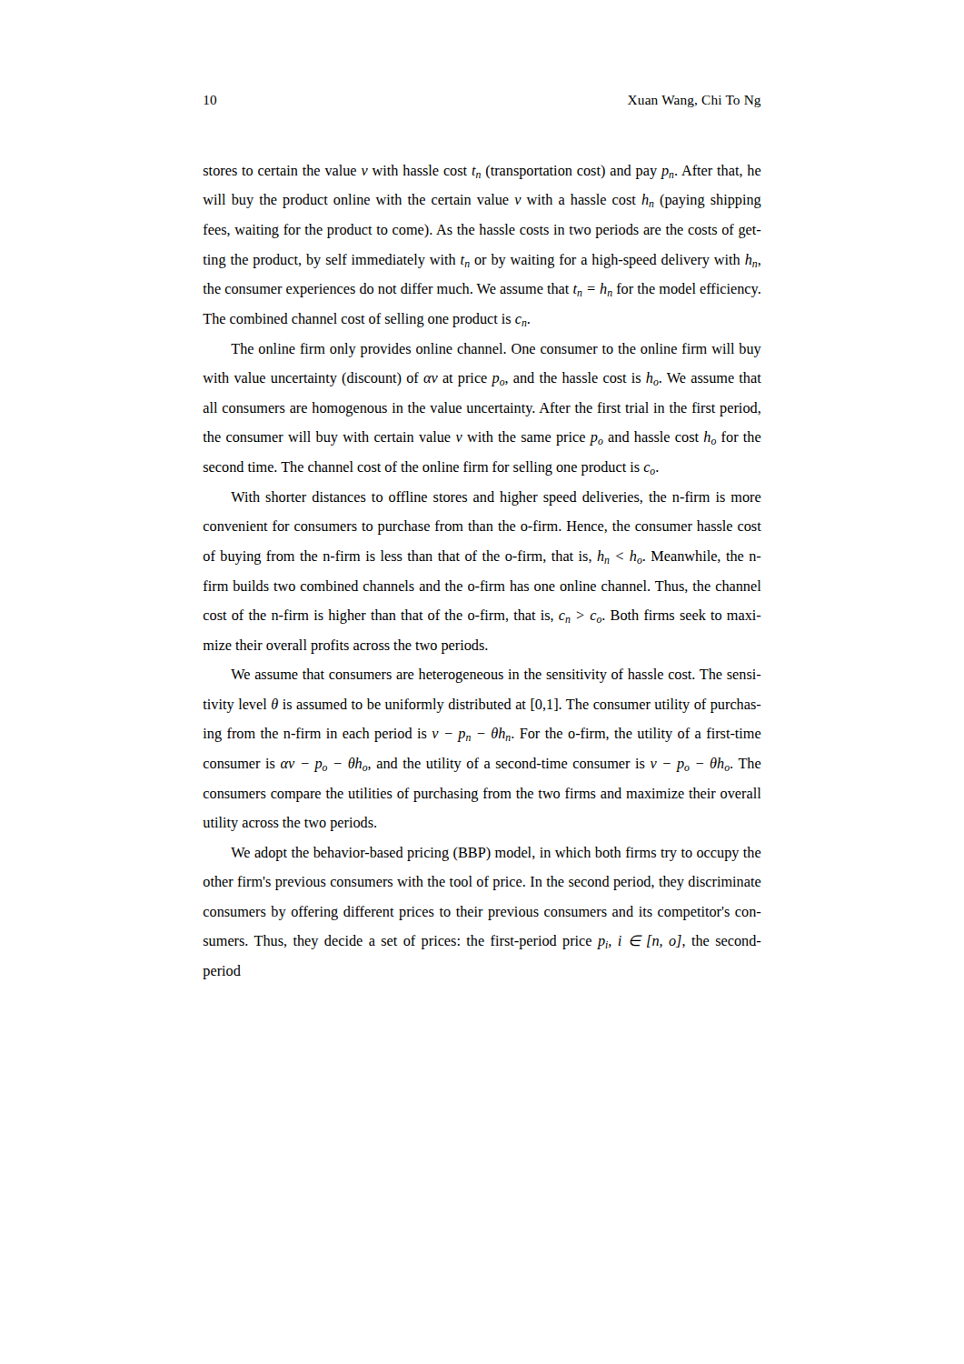10 Xuan Wang, Chi To Ng
stores to certain the value v with hassle cost tn (transportation cost) and pay pn. After that, he will buy the product online with the certain value v with a hassle cost hn (paying shipping fees, waiting for the product to come). As the hassle costs in two periods are the costs of getting the product, by self immediately with tn or by waiting for a high-speed delivery with hn, the consumer experiences do not differ much. We assume that tn = hn for the model efficiency. The combined channel cost of selling one product is cn.
The online firm only provides online channel. One consumer to the online firm will buy with value uncertainty (discount) of αv at price po, and the hassle cost is ho. We assume that all consumers are homogenous in the value uncertainty. After the first trial in the first period, the consumer will buy with certain value v with the same price po and hassle cost ho for the second time. The channel cost of the online firm for selling one product is co.
With shorter distances to offline stores and higher speed deliveries, the n-firm is more convenient for consumers to purchase from than the o-firm. Hence, the consumer hassle cost of buying from the n-firm is less than that of the o-firm, that is, hn < ho. Meanwhile, the n-firm builds two combined channels and the o-firm has one online channel. Thus, the channel cost of the n-firm is higher than that of the o-firm, that is, cn > co. Both firms seek to maximize their overall profits across the two periods.
We assume that consumers are heterogeneous in the sensitivity of hassle cost. The sensitivity level θ is assumed to be uniformly distributed at [0,1]. The consumer utility of purchasing from the n-firm in each period is v − pn − θhn. For the o-firm, the utility of a first-time consumer is αv − po − θho, and the utility of a second-time consumer is v − po − θho. The consumers compare the utilities of purchasing from the two firms and maximize their overall utility across the two periods.
We adopt the behavior-based pricing (BBP) model, in which both firms try to occupy the other firm's previous consumers with the tool of price. In the second period, they discriminate consumers by offering different prices to their previous consumers and its competitor's consumers. Thus, they decide a set of prices: the first-period price pi, i ∈ [n, o], the second-period